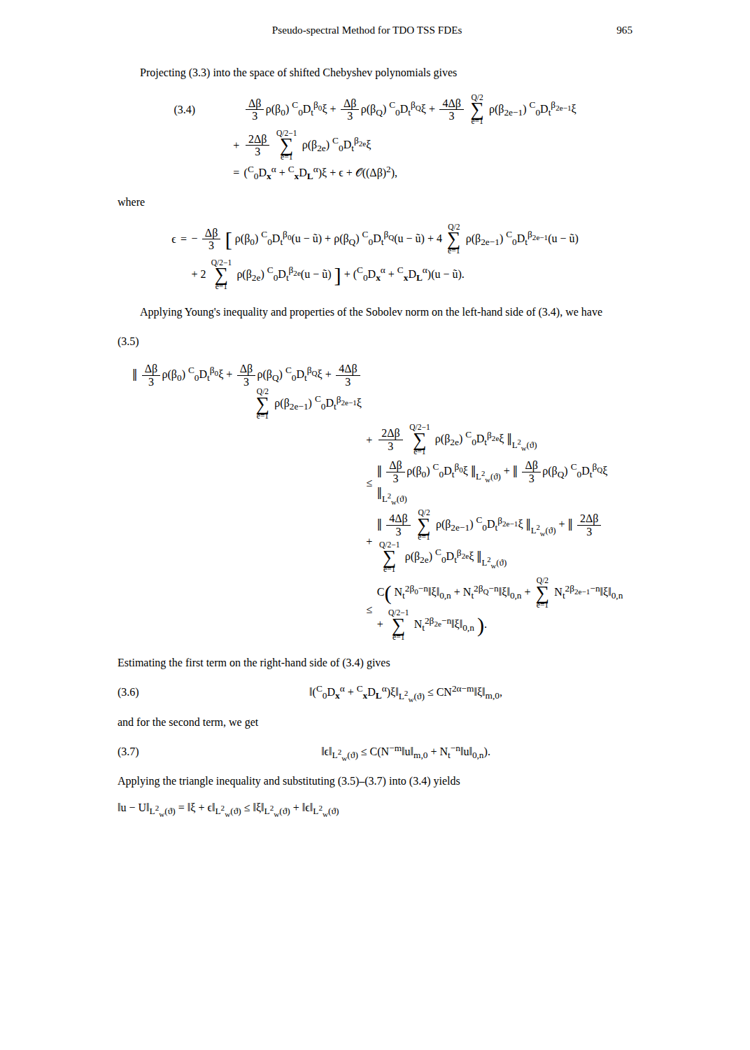Pseudo-spectral Method for TDO TSS FDEs 965
Projecting (3.3) into the space of shifted Chebyshev polynomials gives
| (3.4) | | | Δβ 3 ρ(β 0 ) C 0 D t β 0 ξ + Δβ 3 ρ(β Q ) C 0 D t β Q ξ + 4Δβ 3 Q/2 ∑ e=1 ρ(β 2e−1 ) C 0 D t β 2e−1 ξ |
| | | + | 2Δβ 3 Q/2−1 ∑ e=1 ρ(β 2e ) C 0 D t β 2e ξ |
| | | = | ( C 0 D x α + C x D L α )ξ + ϵ + 𝒪((Δβ) 2 ), |
where
| ϵ | = | − Δβ 3 [ ρ(β 0 ) C 0 D t β 0 (u − ũ) + ρ(β Q ) C 0 D t β Q (u − ũ) + 4 Q/2 ∑ e=1 ρ(β 2e−1 ) C 0 D t β 2e−1 (u − ũ) |
| | | + 2 Q/2−1 ∑ e=1 ρ(β 2e ) C 0 D t β 2e (u − ũ) ] + ( C 0 D x α + C x D L α )(u − ũ). |
Applying Young's inequality and properties of the Sobolev norm on the left-hand side of (3.4), we have
(3.5)
| ‖ Δβ 3 ρ(β 0 ) C 0 D t β 0 ξ + Δβ 3 ρ(β Q ) C 0 D t β Q ξ + 4Δβ 3 Q/2 ∑ e=1 ρ(β 2e−1 ) C 0 D t β 2e−1 ξ | | |
| | + | 2Δβ 3 Q/2−1 ∑ e=1 ρ(β 2e ) C 0 D t β 2e ξ ‖ L 2 w (ϑ) |
| | ≤ | ‖ Δβ 3 ρ(β 0 ) C 0 D t β 0 ξ ‖ L 2 w (ϑ) + ‖ Δβ 3 ρ(β Q ) C 0 D t β Q ξ ‖ L 2 w (ϑ) |
| | + | ‖ 4Δβ 3 Q/2 ∑ e=1 ρ(β 2e−1 ) C 0 D t β 2e−1 ξ ‖ L 2 w (ϑ) + ‖ 2Δβ 3 Q/2−1 ∑ e=1 ρ(β 2e ) C 0 D t β 2e ξ ‖ L 2 w (ϑ) |
| | ≤ | C ( N t 2β 0 −n ‖ξ‖ 0,n + N t 2β Q −n ‖ξ‖ 0,n + Q/2 ∑ e=1 N t 2β 2e−1 −n ‖ξ‖ 0,n + Q/2−1 ∑ e=1 N t 2β 2e −n ‖ξ‖ 0,n ) . |
Estimating the first term on the right-hand side of (3.4) gives
(3.6)
‖(C0Dxα + CxDLα)ξ‖L2w(ϑ) ≤ CN2α−m‖ξ‖m,0,
and for the second term, we get
(3.7)
‖ϵ‖L2w(ϑ) ≤ C(N−m‖u‖m,0 + Nt−n‖u‖0,n).
Applying the triangle inequality and substituting (3.5)–(3.7) into (3.4) yields
‖u − U‖L2w(ϑ) = ‖ξ + ϵ‖L2w(ϑ) ≤ ‖ξ‖L2w(ϑ) + ‖ϵ‖L2w(ϑ)